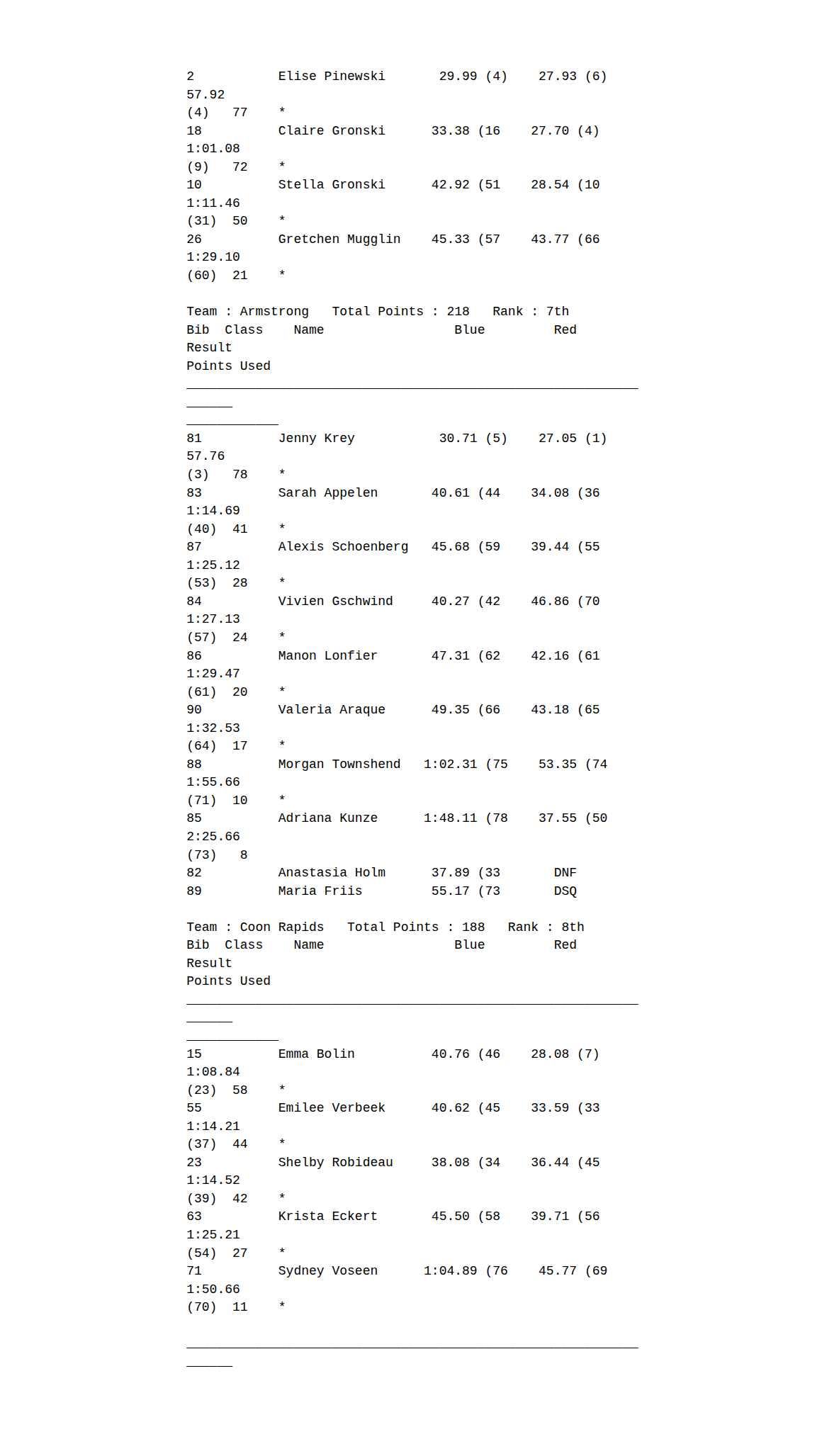2           Elise Pinewski       29.99 (4)    27.93 (6)    57.92
(4)   77    *
18          Claire Gronski      33.38 (16    27.70 (4)   1:01.08
(9)   72    *
10          Stella Gronski      42.92 (51    28.54 (10   1:11.46
(31)  50    *
26          Gretchen Mugglin    45.33 (57    43.77 (66   1:29.10
(60)  21    *

Team : Armstrong   Total Points : 218   Rank : 7th
Bib  Class    Name                 Blue         Red         Result
Points Used
_________________________________________________________________
____________
81          Jenny Krey           30.71 (5)    27.05 (1)    57.76
(3)   78    *
83          Sarah Appelen       40.61 (44    34.08 (36   1:14.69
(40)  41    *
87          Alexis Schoenberg   45.68 (59    39.44 (55   1:25.12
(53)  28    *
84          Vivien Gschwind     40.27 (42    46.86 (70   1:27.13
(57)  24    *
86          Manon Lonfier       47.31 (62    42.16 (61   1:29.47
(61)  20    *
90          Valeria Araque      49.35 (66    43.18 (65   1:32.53
(64)  17    *
88          Morgan Townshend   1:02.31 (75    53.35 (74   1:55.66
(71)  10    *
85          Adriana Kunze      1:48.11 (78    37.55 (50   2:25.66
(73)   8
82          Anastasia Holm      37.89 (33       DNF
89          Maria Friis         55.17 (73       DSQ

Team : Coon Rapids   Total Points : 188   Rank : 8th
Bib  Class    Name                 Blue         Red         Result
Points Used
_________________________________________________________________
____________
15          Emma Bolin          40.76 (46    28.08 (7)   1:08.84
(23)  58    *
55          Emilee Verbeek      40.62 (45    33.59 (33   1:14.21
(37)  44    *
23          Shelby Robideau     38.08 (34    36.44 (45   1:14.52
(39)  42    *
63          Krista Eckert       45.50 (58    39.71 (56   1:25.21
(54)  27    *
71          Sydney Voseen      1:04.89 (76    45.77 (69   1:50.66
(70)  11    *

_________________________________________________________________